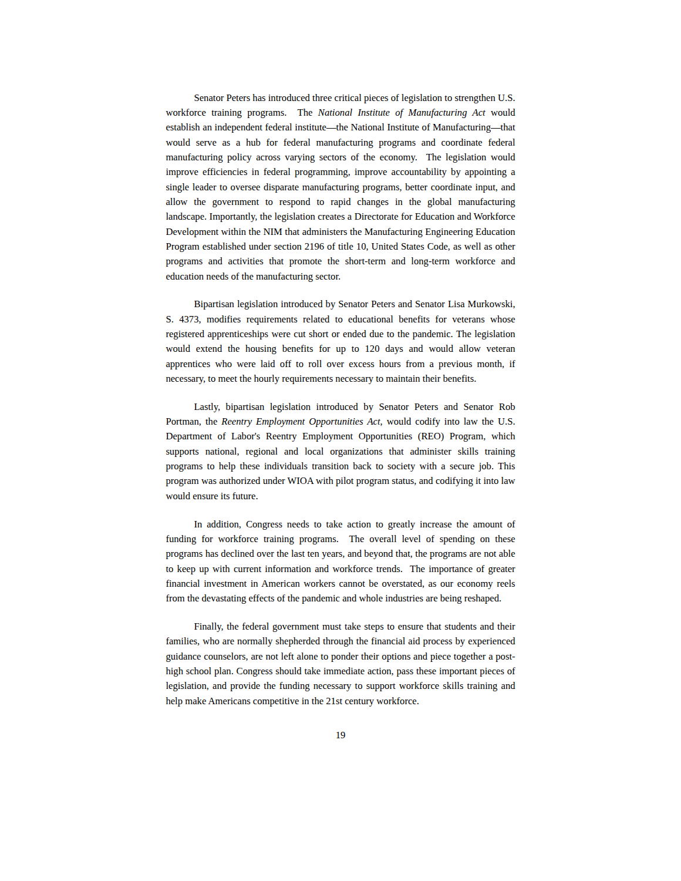Senator Peters has introduced three critical pieces of legislation to strengthen U.S. workforce training programs. The National Institute of Manufacturing Act would establish an independent federal institute—the National Institute of Manufacturing—that would serve as a hub for federal manufacturing programs and coordinate federal manufacturing policy across varying sectors of the economy. The legislation would improve efficiencies in federal programming, improve accountability by appointing a single leader to oversee disparate manufacturing programs, better coordinate input, and allow the government to respond to rapid changes in the global manufacturing landscape. Importantly, the legislation creates a Directorate for Education and Workforce Development within the NIM that administers the Manufacturing Engineering Education Program established under section 2196 of title 10, United States Code, as well as other programs and activities that promote the short-term and long-term workforce and education needs of the manufacturing sector.
Bipartisan legislation introduced by Senator Peters and Senator Lisa Murkowski, S. 4373, modifies requirements related to educational benefits for veterans whose registered apprenticeships were cut short or ended due to the pandemic. The legislation would extend the housing benefits for up to 120 days and would allow veteran apprentices who were laid off to roll over excess hours from a previous month, if necessary, to meet the hourly requirements necessary to maintain their benefits.
Lastly, bipartisan legislation introduced by Senator Peters and Senator Rob Portman, the Reentry Employment Opportunities Act, would codify into law the U.S. Department of Labor's Reentry Employment Opportunities (REO) Program, which supports national, regional and local organizations that administer skills training programs to help these individuals transition back to society with a secure job. This program was authorized under WIOA with pilot program status, and codifying it into law would ensure its future.
In addition, Congress needs to take action to greatly increase the amount of funding for workforce training programs. The overall level of spending on these programs has declined over the last ten years, and beyond that, the programs are not able to keep up with current information and workforce trends. The importance of greater financial investment in American workers cannot be overstated, as our economy reels from the devastating effects of the pandemic and whole industries are being reshaped.
Finally, the federal government must take steps to ensure that students and their families, who are normally shepherded through the financial aid process by experienced guidance counselors, are not left alone to ponder their options and piece together a post-high school plan. Congress should take immediate action, pass these important pieces of legislation, and provide the funding necessary to support workforce skills training and help make Americans competitive in the 21st century workforce.
19